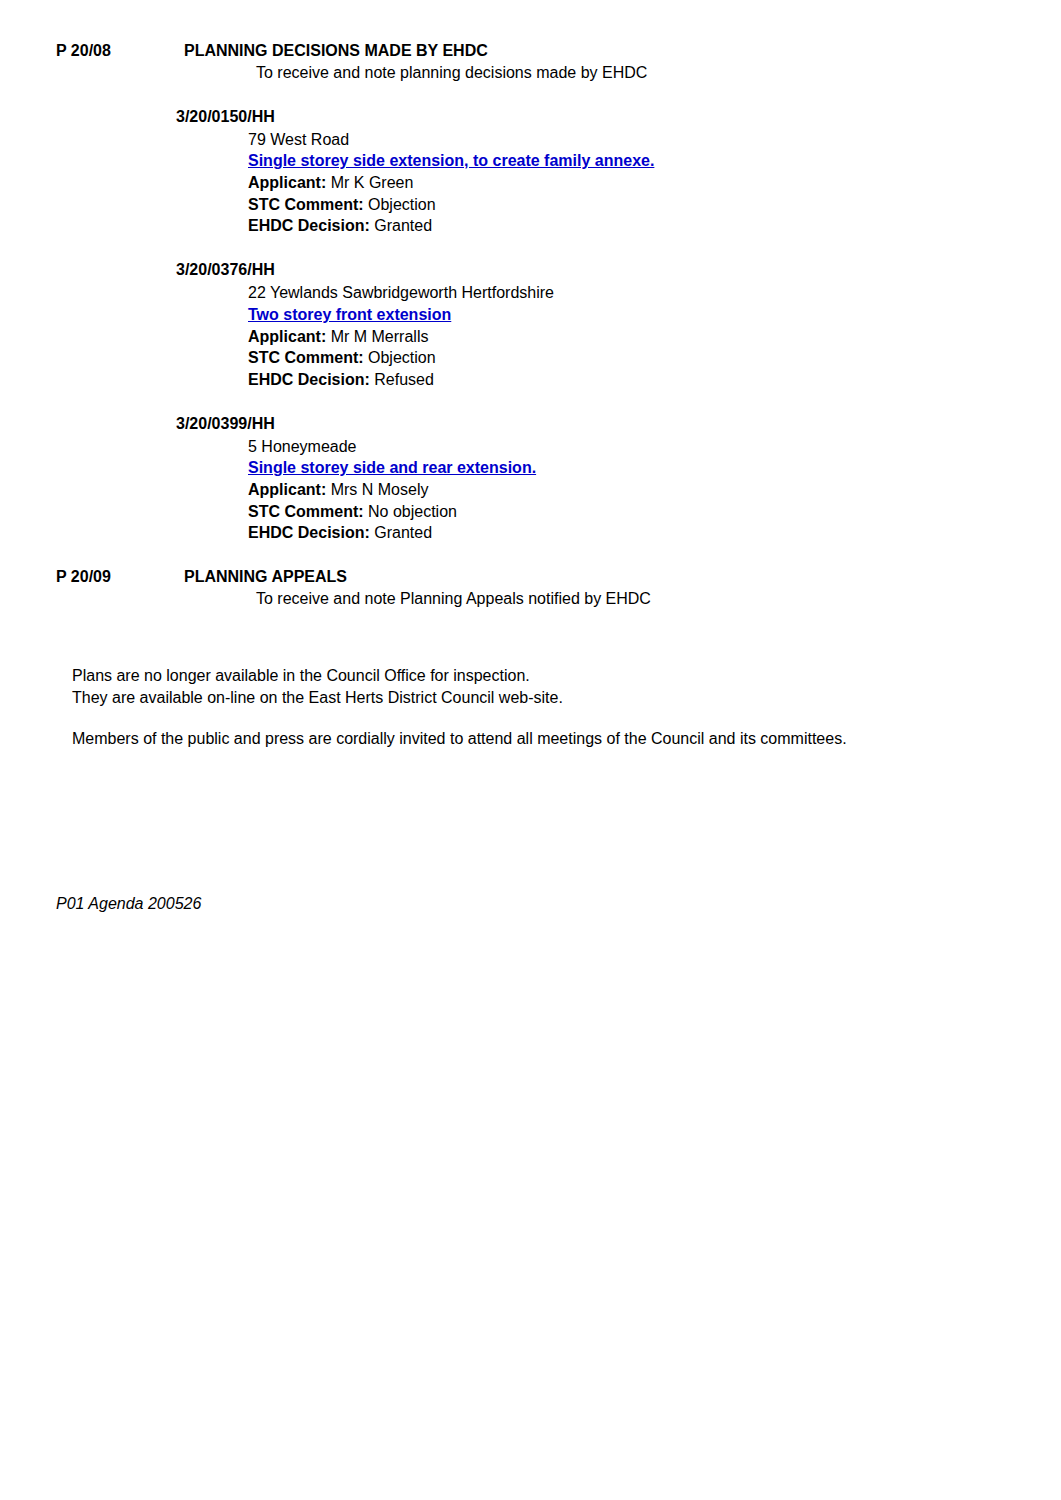P 20/08
PLANNING DECISIONS MADE BY EHDC
To receive and note planning decisions made by EHDC
3/20/0150/HH
79 West Road
Single storey side extension, to create family annexe.
Applicant: Mr K Green
STC Comment: Objection
EHDC Decision: Granted
3/20/0376/HH
22 Yewlands Sawbridgeworth Hertfordshire
Two storey front extension
Applicant: Mr M Merralls
STC Comment: Objection
EHDC Decision: Refused
3/20/0399/HH
5 Honeymeade
Single storey side and rear extension.
Applicant: Mrs N Mosely
STC Comment: No objection
EHDC Decision: Granted
P 20/09
PLANNING APPEALS
To receive and note Planning Appeals notified by EHDC
Plans are no longer available in the Council Office for inspection.
They are available on-line on the East Herts District Council web-site.
Members of the public and press are cordially invited to attend all meetings of the Council and its committees.
P01 Agenda 200526